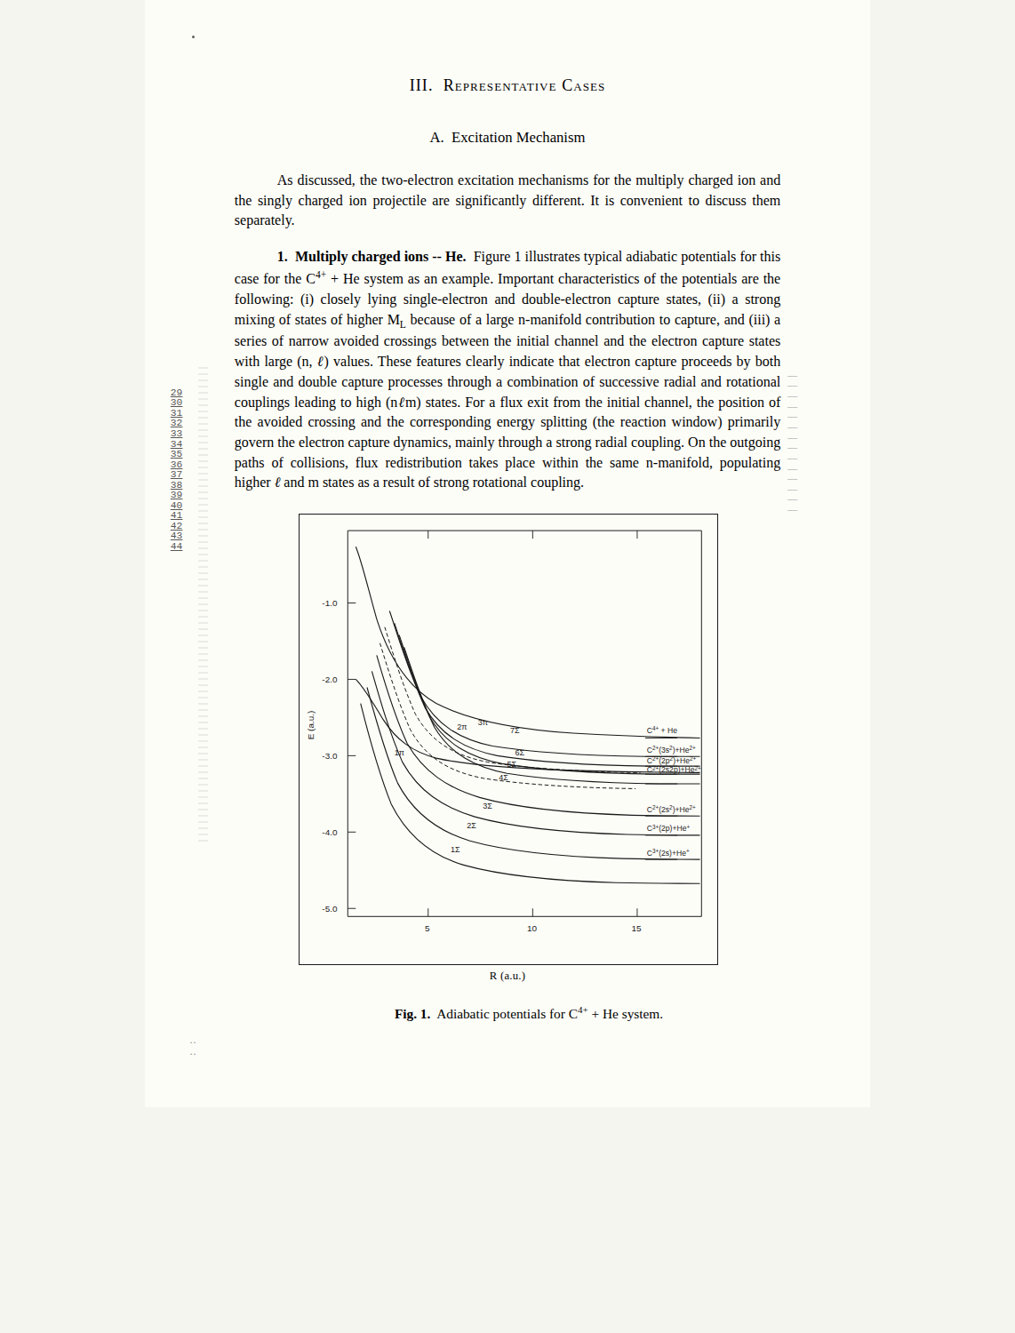III. Representative Cases
A. Excitation Mechanism
As discussed, the two-electron excitation mechanisms for the multiply charged ion and the singly charged ion projectile are significantly different. It is convenient to discuss them separately.
1. Multiply charged ions -- He. Figure 1 illustrates typical adiabatic potentials for this case for the C4+ + He system as an example. Important characteristics of the potentials are the following: (i) closely lying single-electron and double-electron capture states, (ii) a strong mixing of states of higher ML because of a large n-manifold contribution to capture, and (iii) a series of narrow avoided crossings between the initial channel and the electron capture states with large (n, ℓ) values. These features clearly indicate that electron capture proceeds by both single and double capture processes through a combination of successive radial and rotational couplings leading to high (nℓm) states. For a flux exit from the initial channel, the position of the avoided crossing and the corresponding energy splitting (the reaction window) primarily govern the electron capture dynamics, mainly through a strong radial coupling. On the outgoing paths of collisions, flux redistribution takes place within the same n-manifold, populating higher ℓ and m states as a result of strong rotational coupling.
29 30 31 32 33 34 35 36 37 38 39 40 41 42 43 44
——
——
——
——
——
——
——
——
——
——
——
——
——
——
-1.0 -2.0 -3.0 -4.0 -5.0 E (a.u.) 5 10 15 2π 3π 7Σ 6Σ 5Σ 4Σ 3Σ 2Σ 1Σ 1π C4+ + He C2+(3s2)+He2+ C2+(2p2)+He2+ C2+(2s2p)+He2+ C2+(2s2)+He2+ C3+(2p)+He+ C3+(2s)+He+
R (a.u.)
Fig. 1. Adiabatic potentials for C4+ + He system.
··
··